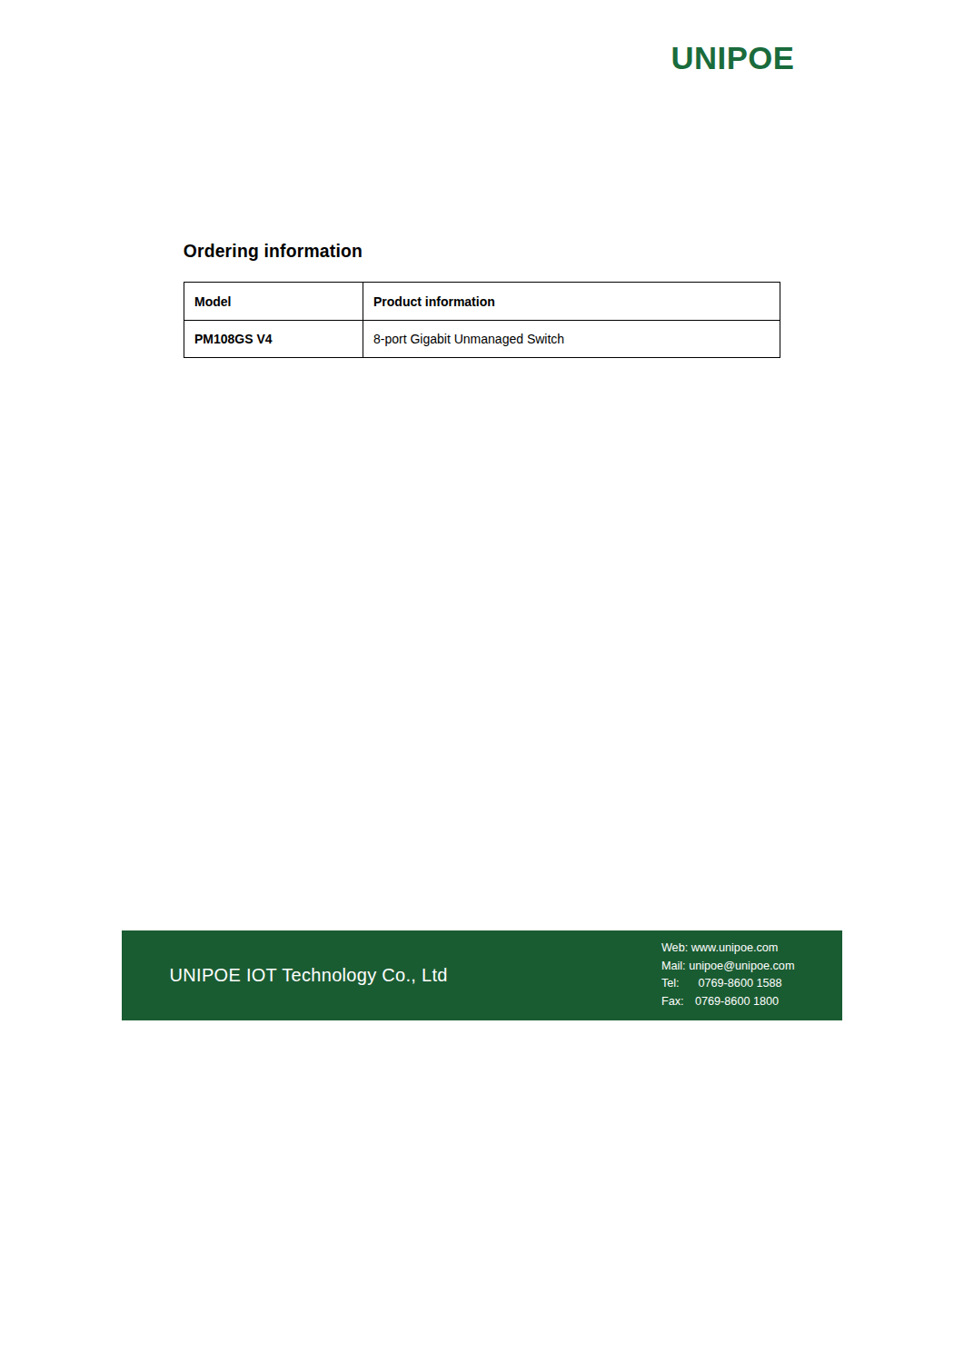UNIPOE
Ordering information
| Model | Product information |
| --- | --- |
| PM108GS V4 | 8-port Gigabit Unmanaged Switch |
UNIPOE IOT Technology Co., Ltd
Web: www.unipoe.com
Mail: unipoe@unipoe.com
Tel: 0769-8600 1588
Fax: 0769-8600 1800